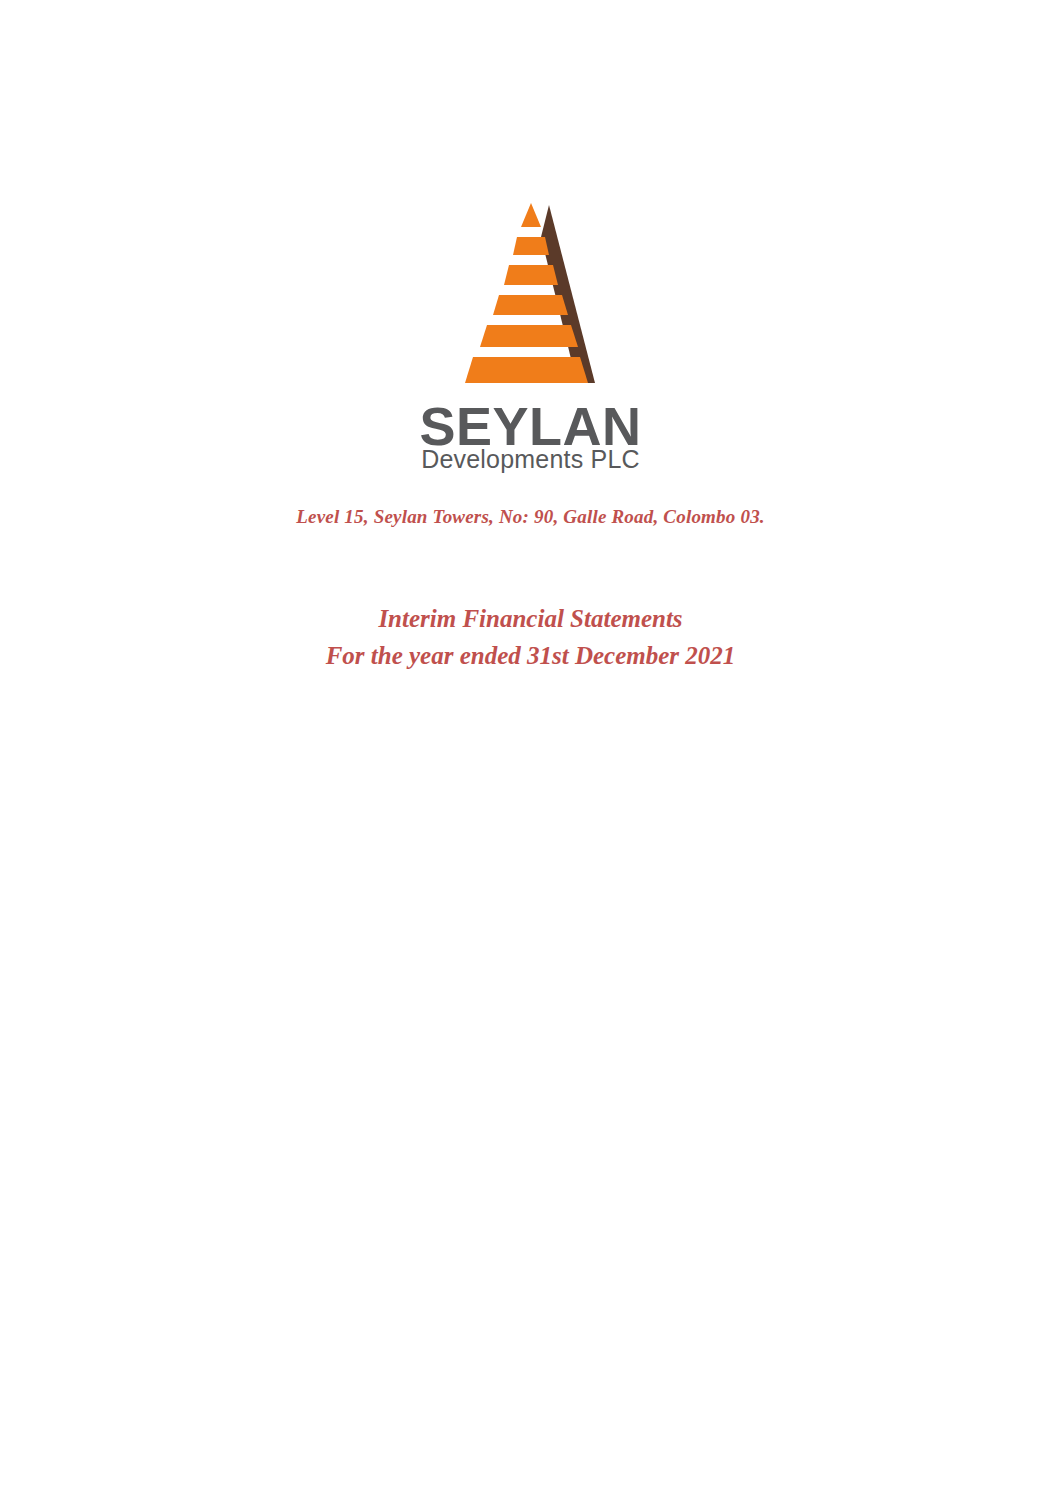SEYLAN
Developments PLC
Level 15, Seylan Towers, No: 90, Galle Road, Colombo 03.
Interim Financial Statements
For the year ended 31st December 2021